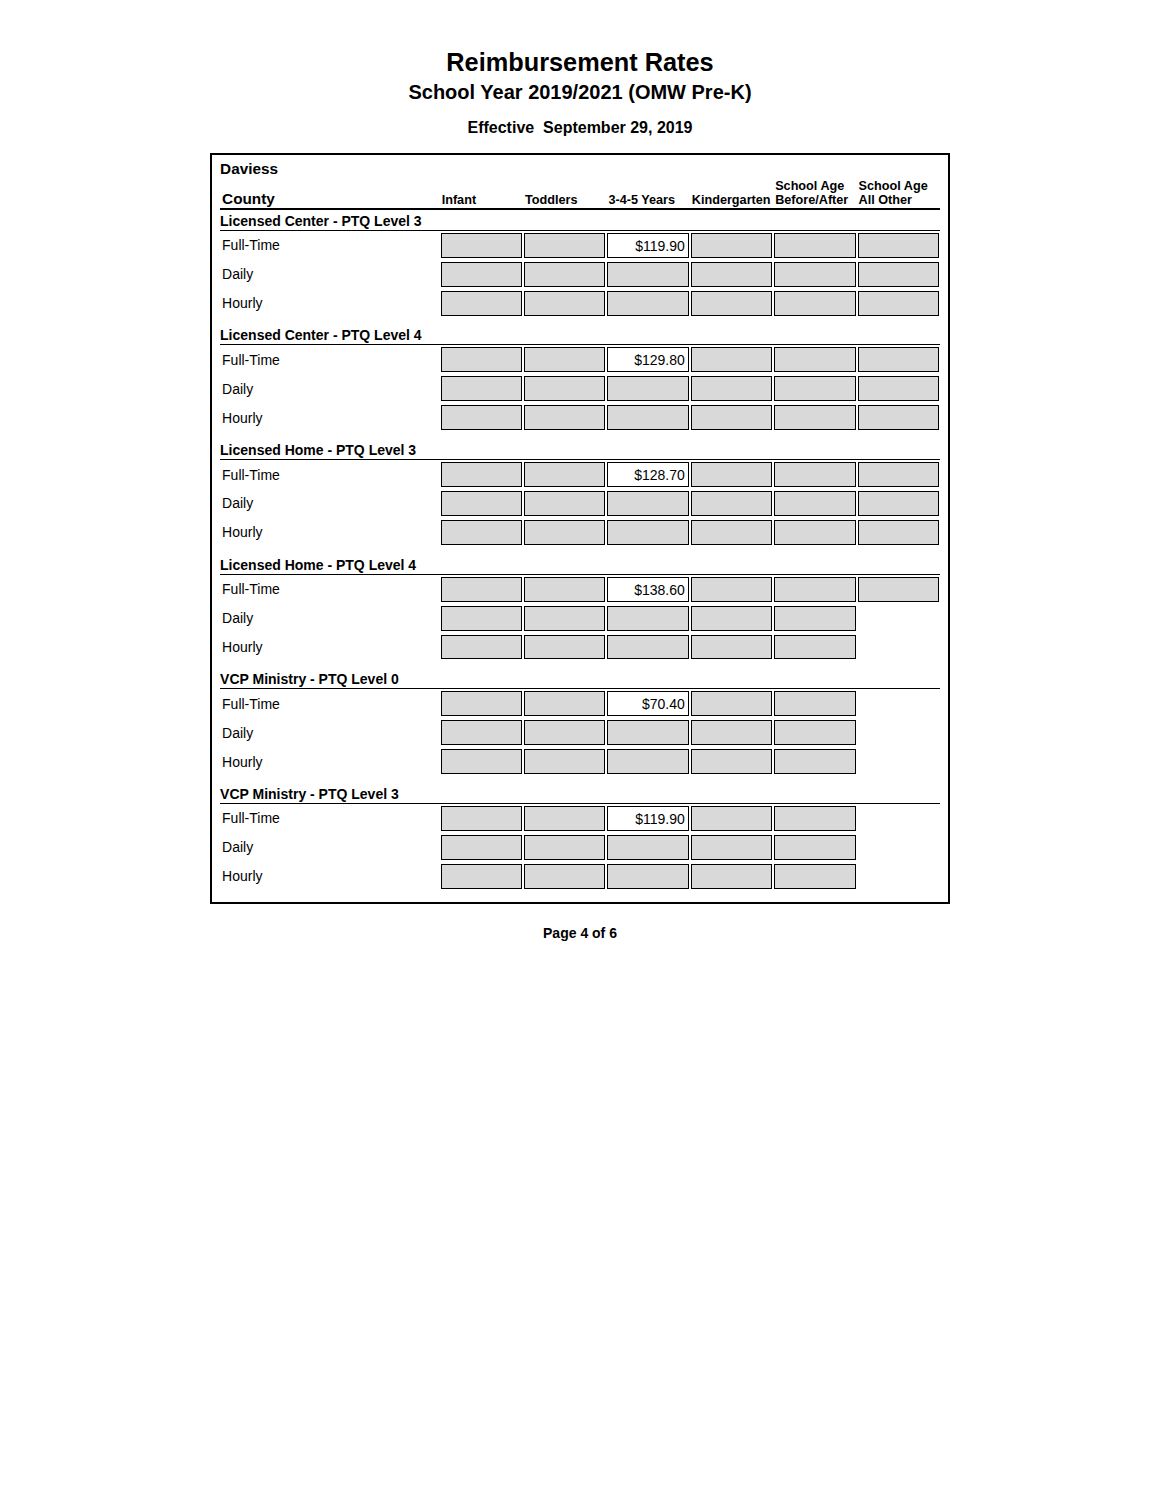Reimbursement Rates
School Year 2019/2021 (OMW Pre-K)
Effective September 29, 2019
| Daviess | |
| County | Infant | Toddlers | 3-4-5 Years | Kindergarten | School Age Before/After | School Age All Other |
| Licensed Center - PTQ Level 3 |
| Full-Time | | | $119.90 | | | |
| Daily | | | | | | |
| Hourly | | | | | | |
| Licensed Center - PTQ Level 4 |
| Full-Time | | | $129.80 | | | |
| Daily | | | | | | |
| Hourly | | | | | | |
| Licensed Home - PTQ Level 3 |
| Full-Time | | | $128.70 | | | |
| Daily | | | | | | |
| Hourly | | | | | | |
| Licensed Home - PTQ Level 4 |
| Full-Time | | | $138.60 | | | |
| Daily | | | | | | |
| Hourly | | | | | | |
| VCP Ministry - PTQ Level 0 |
| Full-Time | | | $70.40 | | | |
| Daily | | | | | | |
| Hourly | | | | | | |
| VCP Ministry - PTQ Level 3 |
| Full-Time | | | $119.90 | | | |
| Daily | | | | | | |
| Hourly | | | | | | |
Page 4 of 6